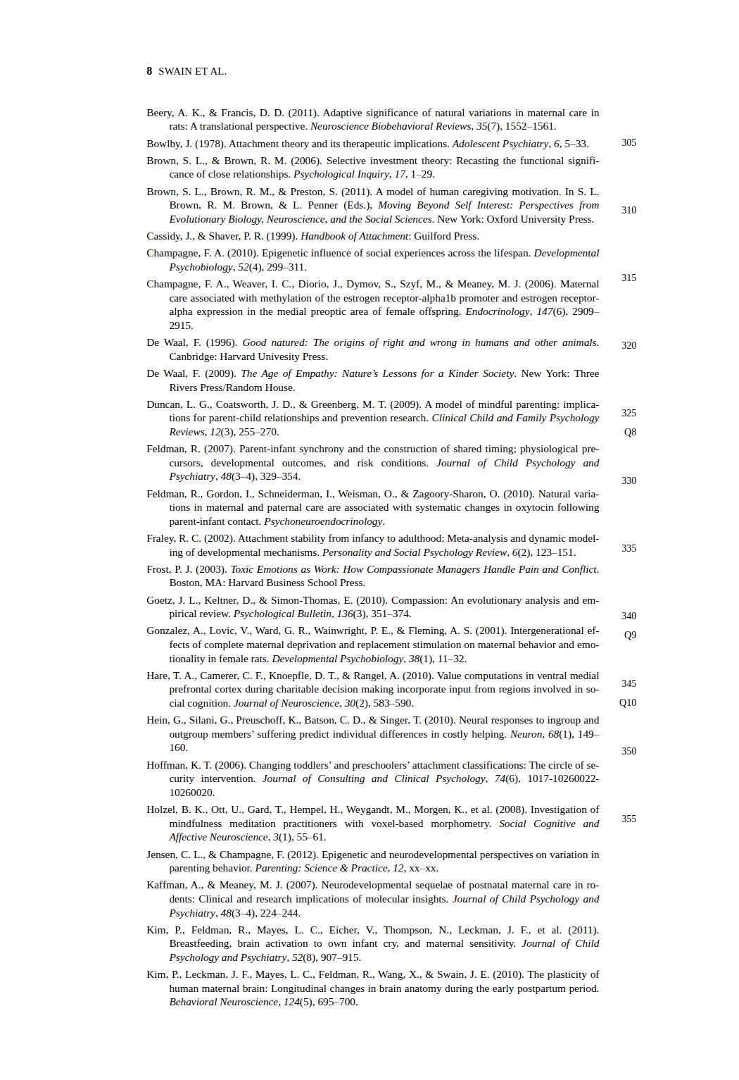8 SWAIN ET AL.
Beery, A. K., & Francis, D. D. (2011). Adaptive significance of natural variations in maternal care in rats: A translational perspective. Neuroscience Biobehavioral Reviews, 35(7), 1552–1561.
Bowlby, J. (1978). Attachment theory and its therapeutic implications. Adolescent Psychiatry, 6, 5–33.
Brown, S. L., & Brown, R. M. (2006). Selective investment theory: Recasting the functional significance of close relationships. Psychological Inquiry, 17, 1–29.
Brown, S. L., Brown, R. M., & Preston, S. (2011). A model of human caregiving motivation. In S. L. Brown, R. M. Brown, & L. Penner (Eds.), Moving Beyond Self Interest: Perspectives from Evolutionary Biology, Neuroscience, and the Social Sciences. New York: Oxford University Press.
Cassidy, J., & Shaver, P. R. (1999). Handbook of Attachment: Guilford Press.
Champagne, F. A. (2010). Epigenetic influence of social experiences across the lifespan. Developmental Psychobiology, 52(4), 299–311.
Champagne, F. A., Weaver, I. C., Diorio, J., Dymov, S., Szyf, M., & Meaney, M. J. (2006). Maternal care associated with methylation of the estrogen receptor-alpha1b promoter and estrogen receptor-alpha expression in the medial preoptic area of female offspring. Endocrinology, 147(6), 2909–2915.
De Waal, F. (1996). Good natured: The origins of right and wrong in humans and other animals. Canbridge: Harvard Univesity Press.
De Waal, F. (2009). The Age of Empathy: Nature’s Lessons for a Kinder Society. New York: Three Rivers Press/Random House.
Duncan, L. G., Coatsworth, J. D., & Greenberg, M. T. (2009). A model of mindful parenting: implications for parent-child relationships and prevention research. Clinical Child and Family Psychology Reviews, 12(3), 255–270.
Feldman, R. (2007). Parent-infant synchrony and the construction of shared timing; physiological precursors, developmental outcomes, and risk conditions. Journal of Child Psychology and Psychiatry, 48(3–4), 329–354.
Feldman, R., Gordon, I., Schneiderman, I., Weisman, O., & Zagoory-Sharon, O. (2010). Natural variations in maternal and paternal care are associated with systematic changes in oxytocin following parent-infant contact. Psychoneuroendocrinology.
Fraley, R. C. (2002). Attachment stability from infancy to adulthood: Meta-analysis and dynamic modeling of developmental mechanisms. Personality and Social Psychology Review, 6(2), 123–151.
Frost, P. J. (2003). Toxic Emotions as Work: How Compassionate Managers Handle Pain and Conflict. Boston, MA: Harvard Business School Press.
Goetz, J. L., Keltner, D., & Simon-Thomas, E. (2010). Compassion: An evolutionary analysis and empirical review. Psychological Bulletin, 136(3), 351–374.
Gonzalez, A., Lovic, V., Ward, G. R., Wainwright, P. E., & Fleming, A. S. (2001). Intergenerational effects of complete maternal deprivation and replacement stimulation on maternal behavior and emotionality in female rats. Developmental Psychobiology, 38(1), 11–32.
Hare, T. A., Camerer, C. F., Knoepfle, D. T., & Rangel, A. (2010). Value computations in ventral medial prefrontal cortex during charitable decision making incorporate input from regions involved in social cognition. Journal of Neuroscience, 30(2), 583–590.
Hein, G., Silani, G., Preuschoff, K., Batson, C. D., & Singer, T. (2010). Neural responses to ingroup and outgroup members’ suffering predict individual differences in costly helping. Neuron, 68(1), 149–160.
Hoffman, K. T. (2006). Changing toddlers’ and preschoolers’ attachment classifications: The circle of security intervention. Journal of Consulting and Clinical Psychology, 74(6), 1017-10260022-10260020.
Holzel, B. K., Ott, U., Gard, T., Hempel, H., Weygandt, M., Morgen, K., et al. (2008). Investigation of mindfulness meditation practitioners with voxel-based morphometry. Social Cognitive and Affective Neuroscience, 3(1), 55–61.
Jensen, C. L., & Champagne, F. (2012). Epigenetic and neurodevelopmental perspectives on variation in parenting behavior. Parenting: Science & Practice, 12, xx–xx.
Kaffman, A., & Meaney, M. J. (2007). Neurodevelopmental sequelae of postnatal maternal care in rodents: Clinical and research implications of molecular insights. Journal of Child Psychology and Psychiatry, 48(3–4), 224–244.
Kim, P., Feldman, R., Mayes, L. C., Eicher, V., Thompson, N., Leckman, J. F., et al. (2011). Breastfeeding, brain activation to own infant cry, and maternal sensitivity. Journal of Child Psychology and Psychiatry, 52(8), 907–915.
Kim, P., Leckman, J. F., Mayes, L. C., Feldman, R., Wang, X., & Swain, J. E. (2010). The plasticity of human maternal brain: Longitudinal changes in brain anatomy during the early postpartum period. Behavioral Neuroscience, 124(5), 695–700.
305 310 315 320 325 Q8 330 335 340 Q9 345 Q10 350 355